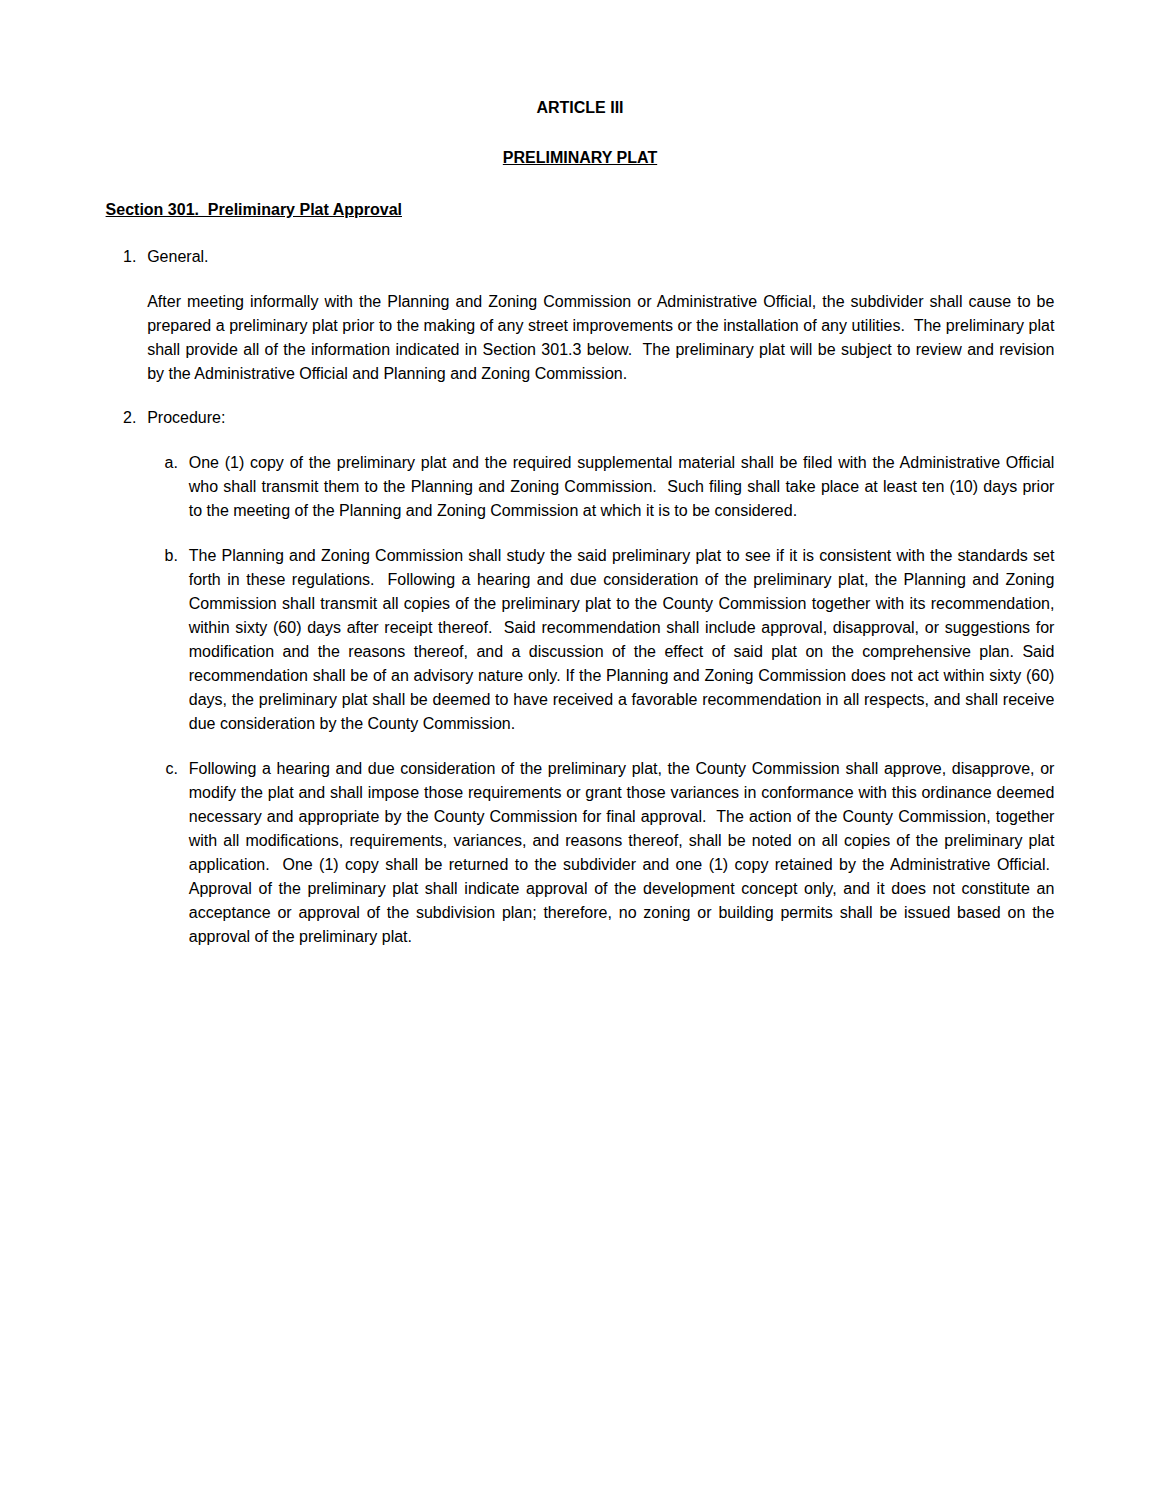ARTICLE III
PRELIMINARY PLAT
Section 301. Preliminary Plat Approval
General.
After meeting informally with the Planning and Zoning Commission or Administrative Official, the subdivider shall cause to be prepared a preliminary plat prior to the making of any street improvements or the installation of any utilities. The preliminary plat shall provide all of the information indicated in Section 301.3 below. The preliminary plat will be subject to review and revision by the Administrative Official and Planning and Zoning Commission.
Procedure:
One (1) copy of the preliminary plat and the required supplemental material shall be filed with the Administrative Official who shall transmit them to the Planning and Zoning Commission. Such filing shall take place at least ten (10) days prior to the meeting of the Planning and Zoning Commission at which it is to be considered.
The Planning and Zoning Commission shall study the said preliminary plat to see if it is consistent with the standards set forth in these regulations. Following a hearing and due consideration of the preliminary plat, the Planning and Zoning Commission shall transmit all copies of the preliminary plat to the County Commission together with its recommendation, within sixty (60) days after receipt thereof. Said recommendation shall include approval, disapproval, or suggestions for modification and the reasons thereof, and a discussion of the effect of said plat on the comprehensive plan. Said recommendation shall be of an advisory nature only. If the Planning and Zoning Commission does not act within sixty (60) days, the preliminary plat shall be deemed to have received a favorable recommendation in all respects, and shall receive due consideration by the County Commission.
Following a hearing and due consideration of the preliminary plat, the County Commission shall approve, disapprove, or modify the plat and shall impose those requirements or grant those variances in conformance with this ordinance deemed necessary and appropriate by the County Commission for final approval. The action of the County Commission, together with all modifications, requirements, variances, and reasons thereof, shall be noted on all copies of the preliminary plat application. One (1) copy shall be returned to the subdivider and one (1) copy retained by the Administrative Official. Approval of the preliminary plat shall indicate approval of the development concept only, and it does not constitute an acceptance or approval of the subdivision plan; therefore, no zoning or building permits shall be issued based on the approval of the preliminary plat.